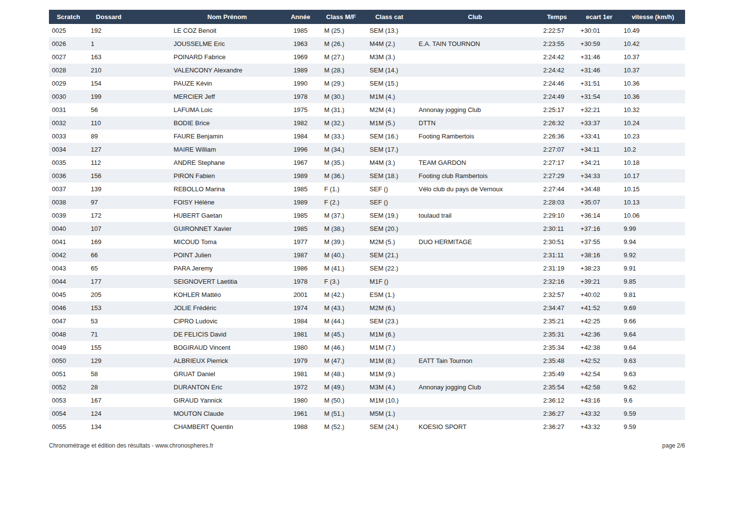| Scratch | Dossard | Nom Prénom | Année | Class M/F | Class cat | Club | Temps | ecart 1er | vitesse (km/h) |
| --- | --- | --- | --- | --- | --- | --- | --- | --- | --- |
| 0025 | 192 | LE COZ Benoit | 1985 | M (25.) | SEM (13.) | | 2:22:57 | +30:01 | 10.49 |
| 0026 | 1 | JOUSSELME Eric | 1963 | M (26.) | M4M (2.) | E.A. TAIN TOURNON | 2:23:55 | +30:59 | 10.42 |
| 0027 | 163 | POINARD Fabrice | 1969 | M (27.) | M3M (3.) | | 2:24:42 | +31:46 | 10.37 |
| 0028 | 210 | VALENCONY Alexandre | 1989 | M (28.) | SEM (14.) | | 2:24:42 | +31:46 | 10.37 |
| 0029 | 154 | PAUZE Kévin | 1990 | M (29.) | SEM (15.) | | 2:24:46 | +31:51 | 10.36 |
| 0030 | 199 | MERCIER Jeff | 1978 | M (30.) | M1M (4.) | | 2:24:49 | +31:54 | 10.36 |
| 0031 | 56 | LAFUMA Loic | 1975 | M (31.) | M2M (4.) | Annonay jogging Club | 2:25:17 | +32:21 | 10.32 |
| 0032 | 110 | BODIE Brice | 1982 | M (32.) | M1M (5.) | DTTN | 2:26:32 | +33:37 | 10.24 |
| 0033 | 89 | FAURE Benjamin | 1984 | M (33.) | SEM (16.) | Footing Rambertois | 2:26:36 | +33:41 | 10.23 |
| 0034 | 127 | MAIRE William | 1996 | M (34.) | SEM (17.) | | 2:27:07 | +34:11 | 10.2 |
| 0035 | 112 | ANDRE Stephane | 1967 | M (35.) | M4M (3.) | TEAM GARDON | 2:27:17 | +34:21 | 10.18 |
| 0036 | 156 | PIRON Fabien | 1989 | M (36.) | SEM (18.) | Footing club Rambertois | 2:27:29 | +34:33 | 10.17 |
| 0037 | 139 | REBOLLO Marina | 1985 | F (1.) | SEF () | Vélo club du pays de Vernoux | 2:27:44 | +34:48 | 10.15 |
| 0038 | 97 | FOISY Hélène | 1989 | F (2.) | SEF () | | 2:28:03 | +35:07 | 10.13 |
| 0039 | 172 | HUBERT Gaetan | 1985 | M (37.) | SEM (19.) | toulaud trail | 2:29:10 | +36:14 | 10.06 |
| 0040 | 107 | GUIRONNET Xavier | 1985 | M (38.) | SEM (20.) | | 2:30:11 | +37:16 | 9.99 |
| 0041 | 169 | MICOUD Toma | 1977 | M (39.) | M2M (5.) | DUO HERMITAGE | 2:30:51 | +37:55 | 9.94 |
| 0042 | 66 | POINT Julien | 1987 | M (40.) | SEM (21.) | | 2:31:11 | +38:16 | 9.92 |
| 0043 | 65 | PARA Jeremy | 1986 | M (41.) | SEM (22.) | | 2:31:19 | +38:23 | 9.91 |
| 0044 | 177 | SEIGNOVERT Laetitia | 1978 | F (3.) | M1F () | | 2:32:16 | +39:21 | 9.85 |
| 0045 | 205 | KOHLER Mattéo | 2001 | M (42.) | ESM (1.) | | 2:32:57 | +40:02 | 9.81 |
| 0046 | 153 | JOLIE Frédéric | 1974 | M (43.) | M2M (6.) | | 2:34:47 | +41:52 | 9.69 |
| 0047 | 53 | CIPRO Ludovic | 1984 | M (44.) | SEM (23.) | | 2:35:21 | +42:25 | 9.66 |
| 0048 | 71 | DE FELICIS David | 1981 | M (45.) | M1M (6.) | | 2:35:31 | +42:36 | 9.64 |
| 0049 | 155 | BOGIRAUD Vincent | 1980 | M (46.) | M1M (7.) | | 2:35:34 | +42:38 | 9.64 |
| 0050 | 129 | ALBRIEUX Pierrick | 1979 | M (47.) | M1M (8.) | EATT Tain Tournon | 2:35:48 | +42:52 | 9.63 |
| 0051 | 58 | GRUAT Daniel | 1981 | M (48.) | M1M (9.) | | 2:35:49 | +42:54 | 9.63 |
| 0052 | 28 | DURANTON Eric | 1972 | M (49.) | M3M (4.) | Annonay jogging Club | 2:35:54 | +42:58 | 9.62 |
| 0053 | 167 | GIRAUD Yannick | 1980 | M (50.) | M1M (10.) | | 2:36:12 | +43:16 | 9.6 |
| 0054 | 124 | MOUTON Claude | 1961 | M (51.) | M5M (1.) | | 2:36:27 | +43:32 | 9.59 |
| 0055 | 134 | CHAMBERT Quentin | 1988 | M (52.) | SEM (24.) | KOESIO SPORT | 2:36:27 | +43:32 | 9.59 |
Chronométrage et édition des résultats - www.chronospheres.fr page 2/6